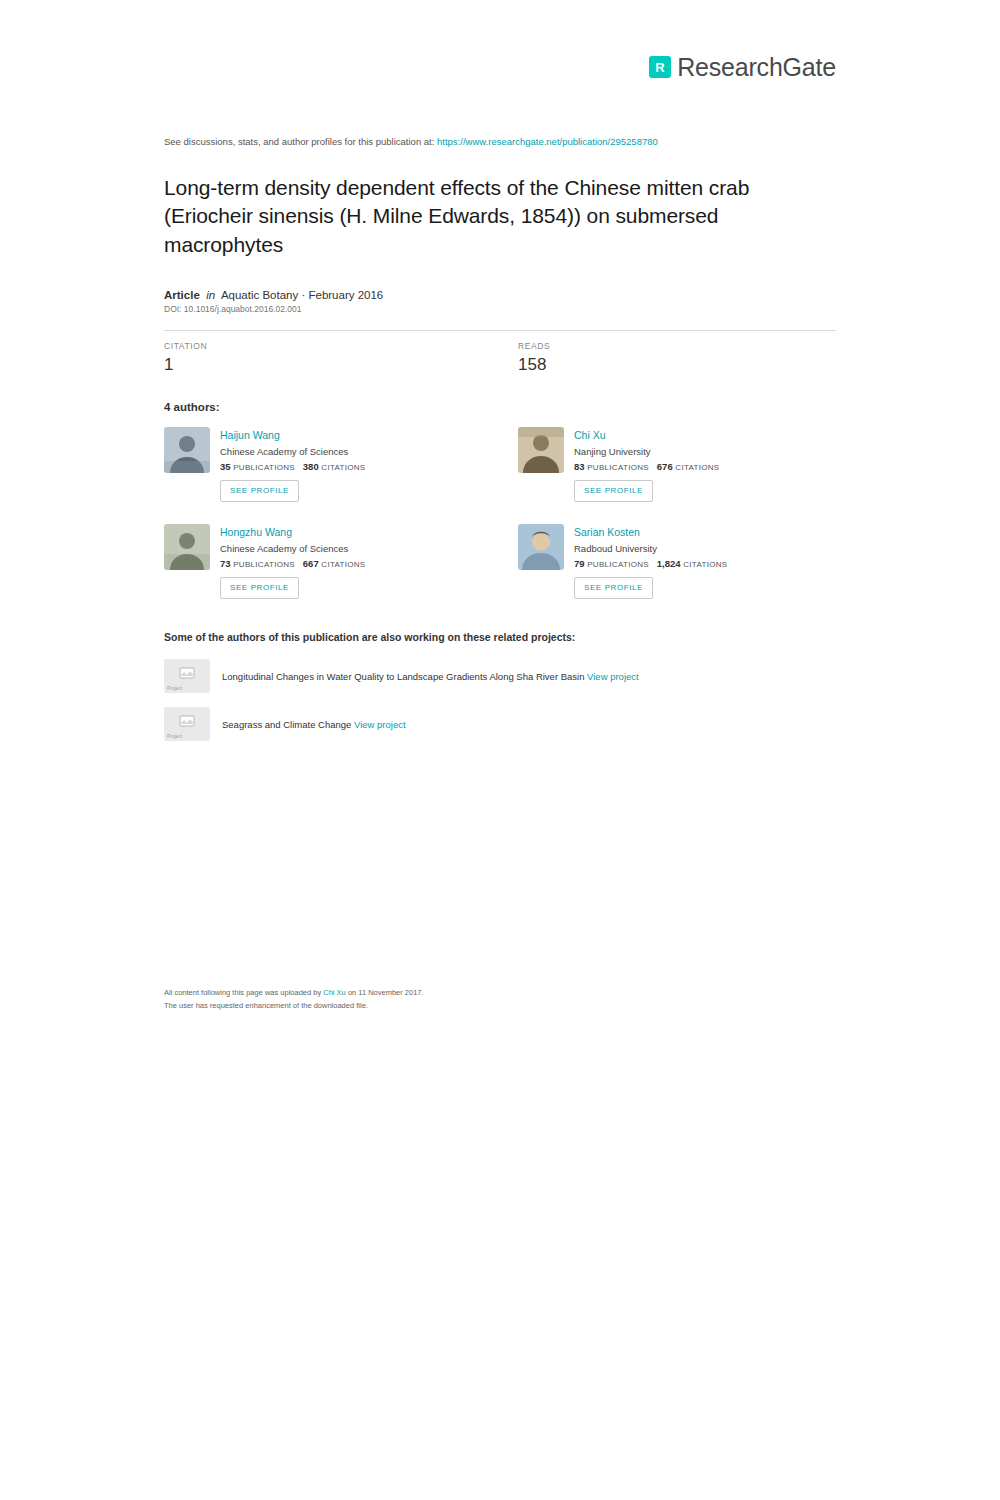R ResearchGate
See discussions, stats, and author profiles for this publication at: https://www.researchgate.net/publication/295258780
Long-term density dependent effects of the Chinese mitten crab (Eriocheir sinensis (H. Milne Edwards, 1854)) on submersed macrophytes
Article in Aquatic Botany · February 2016
DOI: 10.1016/j.aquabot.2016.02.001
Citation
1
Reads
158
4 authors:
Haijun Wang
Chinese Academy of Sciences
35 PUBLICATIONS 380 CITATIONS
SEE PROFILE
Chi Xu
Nanjing University
83 PUBLICATIONS 676 CITATIONS
SEE PROFILE
Hongzhu Wang
Chinese Academy of Sciences
73 PUBLICATIONS 667 CITATIONS
SEE PROFILE
Sarian Kosten
Radboud University
79 PUBLICATIONS 1,824 CITATIONS
SEE PROFILE
Some of the authors of this publication are also working on these related projects:
Project
Longitudinal Changes in Water Quality to Landscape Gradients Along Sha River Basin View project
Project
Seagrass and Climate Change View project
All content following this page was uploaded by Chi Xu on 11 November 2017.
The user has requested enhancement of the downloaded file.